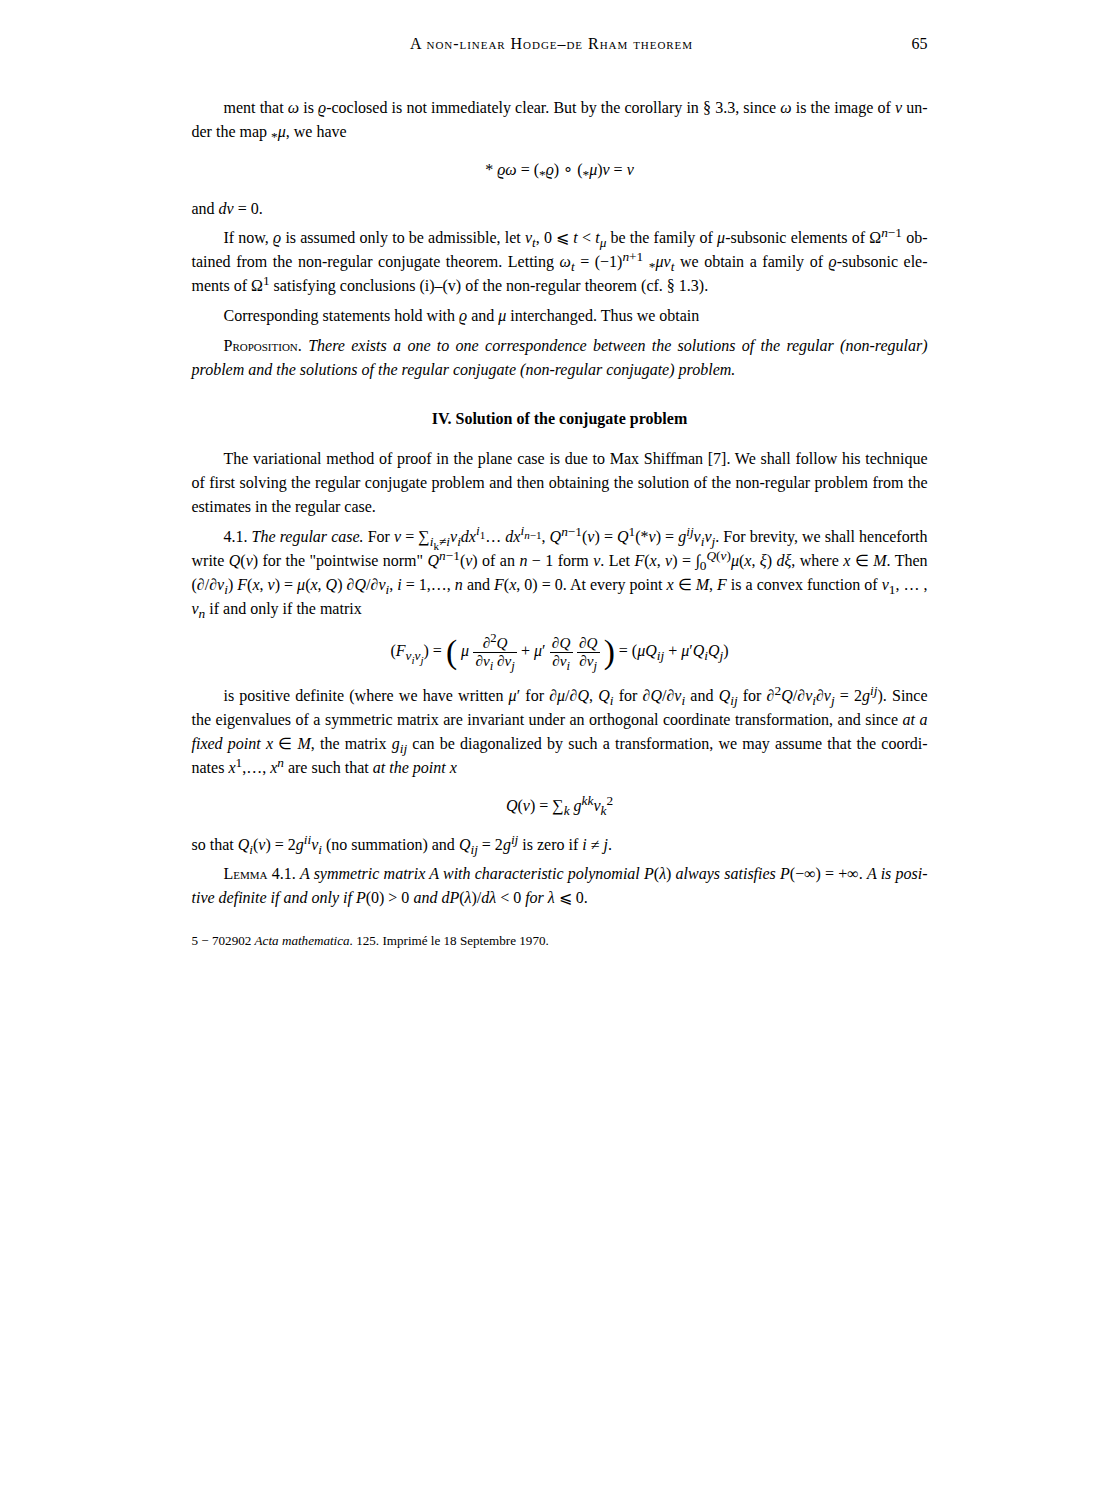A non-linear Hodge–de Rham theorem 65
ment that ω is ϱ-coclosed is not immediately clear. But by the corollary in § 3.3, since ω is the image of ν under the map *μ, we have
* ϱω = (*ϱ) ∘ (*μ)ν = ν
and dν = 0.
If now, ϱ is assumed only to be admissible, let νt, 0 ⩽ t < tμ be the family of μ-subsonic elements of Ωn−1 obtained from the non-regular conjugate theorem. Letting ωt = (−1)n+1 *μνt we obtain a family of ϱ-subsonic elements of Ω1 satisfying conclusions (i)–(v) of the non-regular theorem (cf. § 1.3).
Corresponding statements hold with ϱ and μ interchanged. Thus we obtain
Proposition. There exists a one to one correspondence between the solutions of the regular (non-regular) problem and the solutions of the regular conjugate (non-regular conjugate) problem.
IV. Solution of the conjugate problem
The variational method of proof in the plane case is due to Max Shiffman [7]. We shall follow his technique of first solving the regular conjugate problem and then obtaining the solution of the non-regular problem from the estimates in the regular case.
4.1. The regular case. For ν = ∑ik≠iνidxi1… dxin−1, Qn−1(ν) = Q1(*ν) = gijνiνj. For brevity, we shall henceforth write Q(ν) for the "pointwise norm" Qn−1(ν) of an n − 1 form ν. Let F(x, ν) = ∫0Q(ν)μ(x, ξ) dξ, where x ∈ M. Then (∂/∂νi) F(x, ν) = μ(x, Q) ∂Q/∂νi, i = 1,…, n and F(x, 0) = 0. At every point x ∈ M, F is a convex function of ν1, … , νn if and only if the matrix
(Fνiνj) = ( μ ∂2Q∂νi ∂νj + μ′ ∂Q∂νi ∂Q∂νj ) = (μQij + μ′QiQj)
is positive definite (where we have written μ′ for ∂μ/∂Q, Qi for ∂Q/∂νi and Qij for ∂2Q/∂νi∂νj = 2gij). Since the eigenvalues of a symmetric matrix are invariant under an orthogonal coordinate transformation, and since at a fixed point x ∈ M, the matrix gij can be diagonalized by such a transformation, we may assume that the coordinates x1,…, xn are such that at the point x
Q(ν) = ∑k gkkνk2
so that Qi(ν) = 2giiνi (no summation) and Qij = 2gij is zero if i ≠ j.
Lemma 4.1. A symmetric matrix A with characteristic polynomial P(λ) always satisfies P(−∞) = +∞. A is positive definite if and only if P(0) > 0 and dP(λ)/dλ < 0 for λ ⩽ 0.
5 − 702902 Acta mathematica. 125. Imprimé le 18 Septembre 1970.